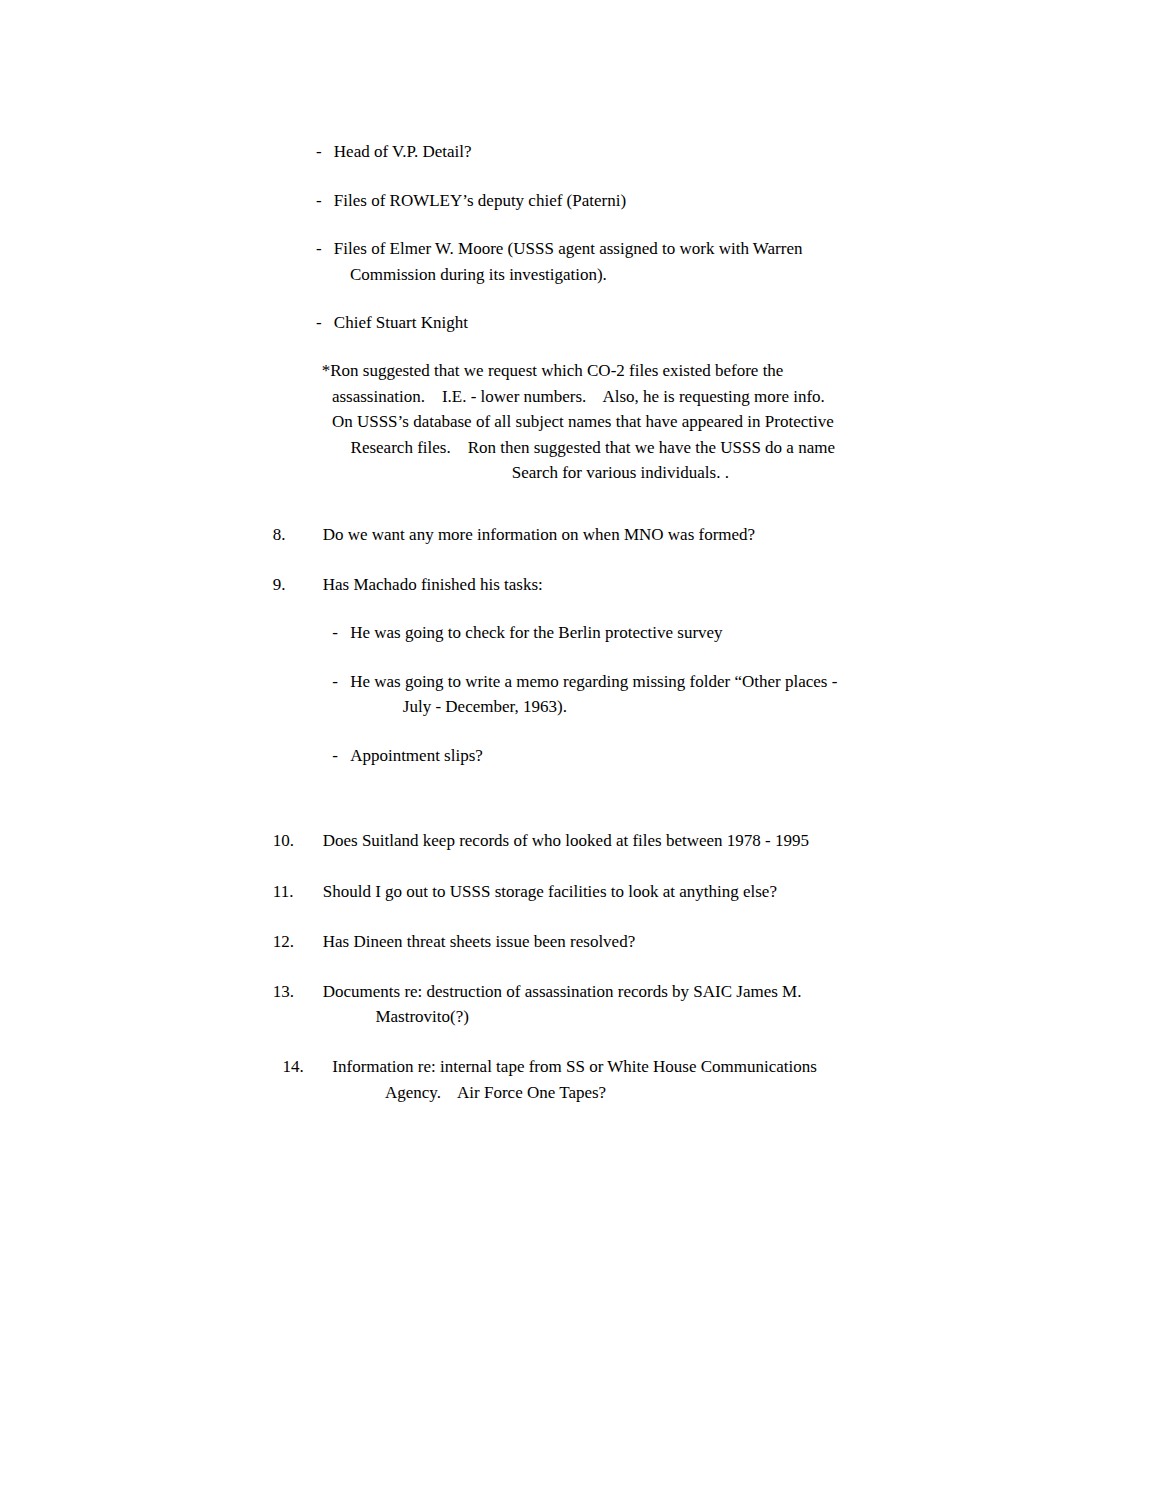-Head of V.P. Detail?
-Files of ROWLEY’s deputy chief (Paterni)
-Files of Elmer W. Moore (USSS agent assigned to work with WarrenCommission during its investigation).
-Chief Stuart Knight
*Ron suggested that we request which CO-2 files existed before the
assassination. I.E. - lower numbers. Also, he is requesting more info.
On USSS’s database of all subject names that have appeared in Protective
Research files. Ron then suggested that we have the USSS do a name
Search for various individuals. .
8. Do we want any more information on when MNO was formed?
9. Has Machado finished his tasks:
-He was going to check for the Berlin protective survey
-He was going to write a memo regarding missing folder “Other places -July - December, 1963).
-Appointment slips?
10. Does Suitland keep records of who looked at files between 1978 - 1995
11. Should I go out to USSS storage facilities to look at anything else?
12. Has Dineen threat sheets issue been resolved?
13. Documents re: destruction of assassination records by SAIC James M.Mastrovito(?)
14. Information re: internal tape from SS or White House CommunicationsAgency. Air Force One Tapes?